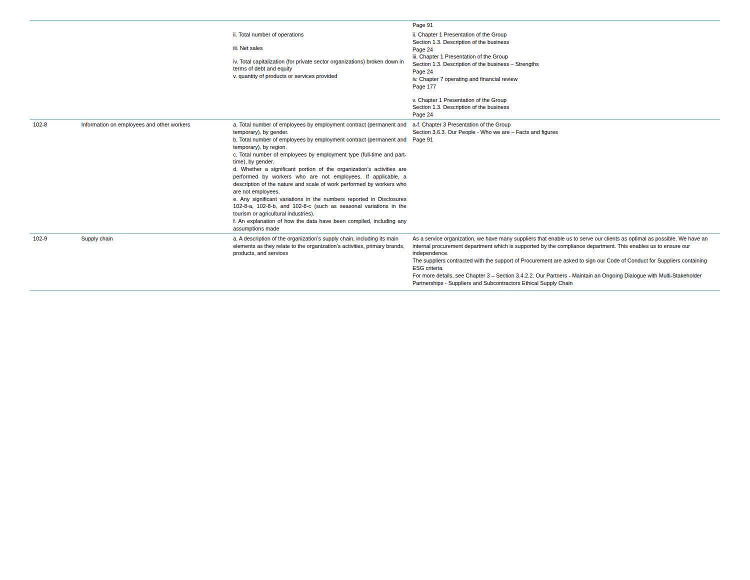| | | | Page 91 |
| | | ii. Total number of operations iii. Net sales iv. Total capitalization (for private sector organizations) broken down in terms of debt and equity v. quantity of products or services provided | ii. Chapter 1 Presentation of the Group Section 1.3. Description of the business Page 24 iii. Chapter 1 Presentation of the Group Section 1.3. Description of the business – Strengths Page 24 iv. Chapter 7 operating and financial review Page 177 v. Chapter 1 Presentation of the Group Section 1.3. Description of the business Page 24 |
| 102-8 | Information on employees and other workers | a. Total number of employees by employment contract (permanent and temporary), by gender. b. Total number of employees by employment contract (permanent and temporary), by region. c. Total number of employees by employment type (full-time and part-time), by gender. d. Whether a significant portion of the organization’s activities are performed by workers who are not employees. If applicable, a description of the nature and scale of work performed by workers who are not employees. e. Any significant variations in the numbers reported in Disclosures 102-8-a, 102-8-b, and 102-8-c (such as seasonal variations in the tourism or agricultural industries). f. An explanation of how the data have been compiled, including any assumptions made | a-f. Chapter 3 Presentation of the Group Section 3.6.3. Our People - Who we are – Facts and figures Page 91 |
| 102-9 | Supply chain | a. A description of the organization’s supply chain, including its main elements as they relate to the organization’s activities, primary brands, products, and services | As a service organization, we have many suppliers that enable us to serve our clients as optimal as possible. We have an internal procurement department which is supported by the compliance department. This enables us to ensure our independence. The suppliers contracted with the support of Procurement are asked to sign our Code of Conduct for Suppliers containing ESG criteria. For more details, see Chapter 3 – Section 3.4.2.2. Our Partners - Maintain an Ongoing Dialogue with Multi-Stakeholder Partnerships - Suppliers and Subcontractors Ethical Supply Chain |